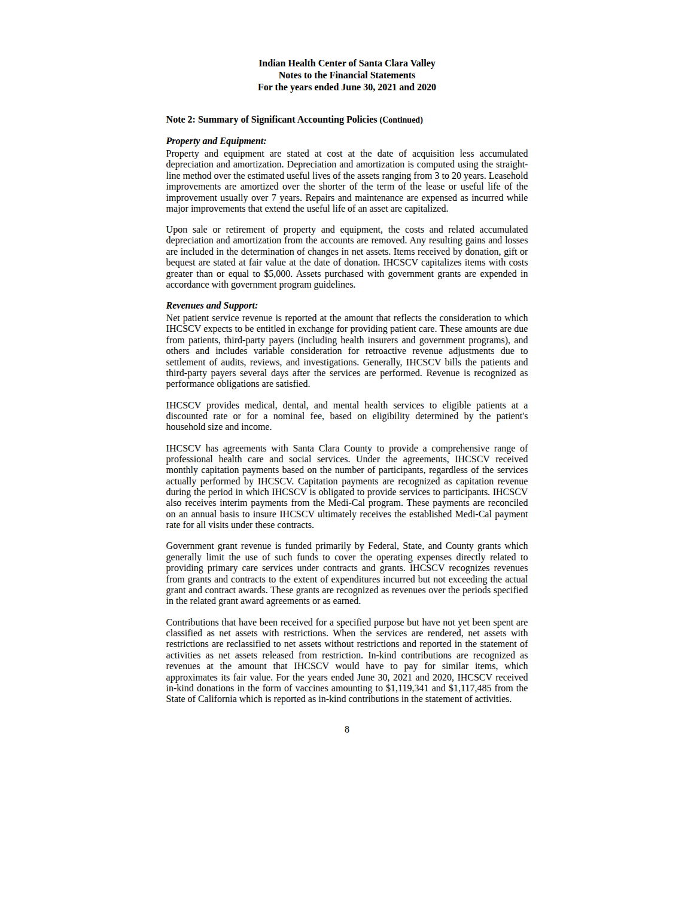Indian Health Center of Santa Clara Valley
Notes to the Financial Statements
For the years ended June 30, 2021 and 2020
Note 2: Summary of Significant Accounting Policies (Continued)
Property and Equipment:
Property and equipment are stated at cost at the date of acquisition less accumulated depreciation and amortization. Depreciation and amortization is computed using the straight-line method over the estimated useful lives of the assets ranging from 3 to 20 years. Leasehold improvements are amortized over the shorter of the term of the lease or useful life of the improvement usually over 7 years. Repairs and maintenance are expensed as incurred while major improvements that extend the useful life of an asset are capitalized.
Upon sale or retirement of property and equipment, the costs and related accumulated depreciation and amortization from the accounts are removed. Any resulting gains and losses are included in the determination of changes in net assets. Items received by donation, gift or bequest are stated at fair value at the date of donation. IHCSCV capitalizes items with costs greater than or equal to $5,000. Assets purchased with government grants are expended in accordance with government program guidelines.
Revenues and Support:
Net patient service revenue is reported at the amount that reflects the consideration to which IHCSCV expects to be entitled in exchange for providing patient care. These amounts are due from patients, third-party payers (including health insurers and government programs), and others and includes variable consideration for retroactive revenue adjustments due to settlement of audits, reviews, and investigations. Generally, IHCSCV bills the patients and third-party payers several days after the services are performed. Revenue is recognized as performance obligations are satisfied.
IHCSCV provides medical, dental, and mental health services to eligible patients at a discounted rate or for a nominal fee, based on eligibility determined by the patient's household size and income.
IHCSCV has agreements with Santa Clara County to provide a comprehensive range of professional health care and social services. Under the agreements, IHCSCV received monthly capitation payments based on the number of participants, regardless of the services actually performed by IHCSCV. Capitation payments are recognized as capitation revenue during the period in which IHCSCV is obligated to provide services to participants. IHCSCV also receives interim payments from the Medi-Cal program. These payments are reconciled on an annual basis to insure IHCSCV ultimately receives the established Medi-Cal payment rate for all visits under these contracts.
Government grant revenue is funded primarily by Federal, State, and County grants which generally limit the use of such funds to cover the operating expenses directly related to providing primary care services under contracts and grants. IHCSCV recognizes revenues from grants and contracts to the extent of expenditures incurred but not exceeding the actual grant and contract awards. These grants are recognized as revenues over the periods specified in the related grant award agreements or as earned.
Contributions that have been received for a specified purpose but have not yet been spent are classified as net assets with restrictions. When the services are rendered, net assets with restrictions are reclassified to net assets without restrictions and reported in the statement of activities as net assets released from restriction. In-kind contributions are recognized as revenues at the amount that IHCSCV would have to pay for similar items, which approximates its fair value. For the years ended June 30, 2021 and 2020, IHCSCV received in-kind donations in the form of vaccines amounting to $1,119,341 and $1,117,485 from the State of California which is reported as in-kind contributions in the statement of activities.
8